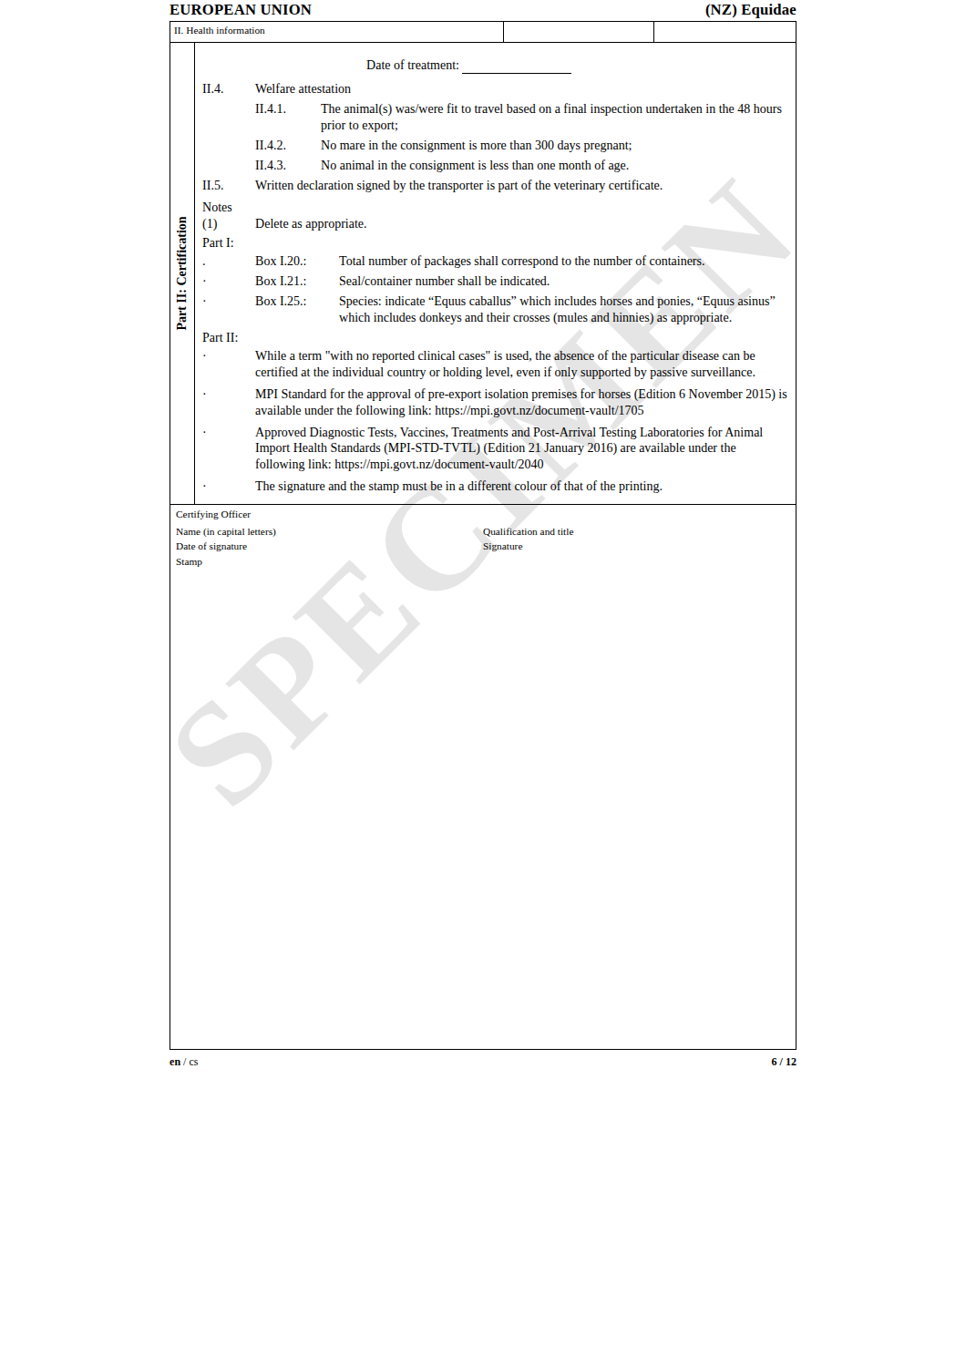European Union
(NZ) Equidae
II. Health information
Part II: Certification
Date of treatment:
II.4.
Welfare attestation
II.4.1.
The animal(s) was/were fit to travel based on a final inspection undertaken in the 48 hours prior to export;
II.4.2.
No mare in the consignment is more than 300 days pregnant;
II.4.3.
No animal in the consignment is less than one month of age.
II.5.
Written declaration signed by the transporter is part of the veterinary certificate.
Notes
(1)
Delete as appropriate.
Part I:
.
Box I.20.:
Total number of packages shall correspond to the number of containers.
·
Box I.21.:
Seal/container number shall be indicated.
·
Box I.25.:
Species: indicate “Equus caballus” which includes horses and ponies, “Equus asinus” which includes donkeys and their crosses (mules and hinnies) as appropriate.
Part II:
·
While a term "with no reported clinical cases" is used, the absence of the particular disease can be certified at the individual country or holding level, even if only supported by passive surveillance.
·
MPI Standard for the approval of pre-export isolation premises for horses (Edition 6 November 2015) is available under the following link: https://mpi.govt.nz/document-vault/1705
·
Approved Diagnostic Tests, Vaccines, Treatments and Post-Arrival Testing Laboratories for Animal Import Health Standards (MPI-STD-TVTL) (Edition 21 January 2016) are available under the following link: https://mpi.govt.nz/document-vault/2040
·
The signature and the stamp must be in a different colour of that of the printing.
Certifying Officer
Name (in capital letters)
Date of signature
Stamp
Qualification and title
Signature
en / cs
6 / 12
SPECIMEN